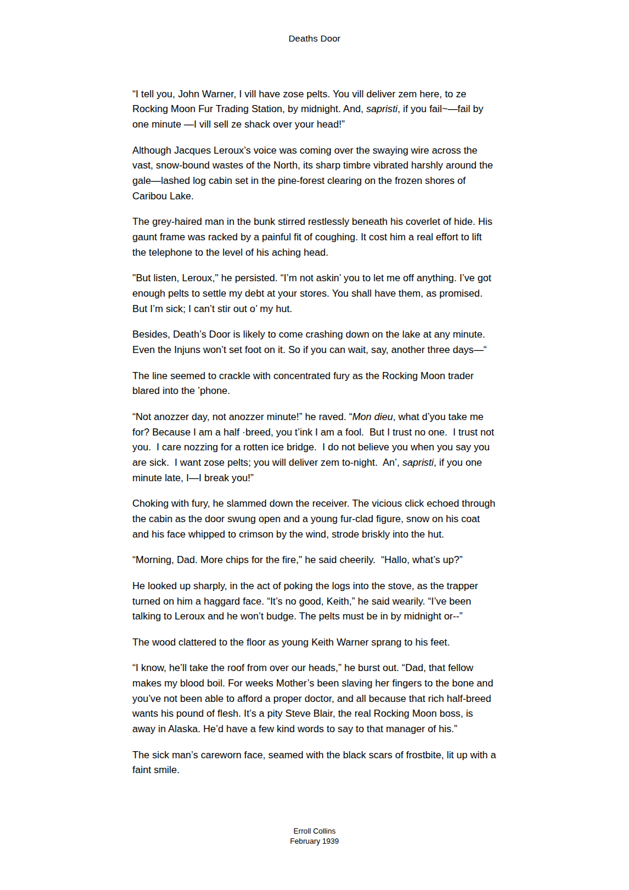Deaths Door
“I tell you, John Warner, I vill have zose pelts. You vill deliver zem here, to ze Rocking Moon Fur Trading Station, by midnight. And, sapristi, if you fail~—fail by one minute —I vill sell ze shack over your head!”
Although Jacques Leroux’s voice was coming over the swaying wire across the vast, snow-bound wastes of the North, its sharp timbre vibrated harshly around the gale—lashed log cabin set in the pine-forest clearing on the frozen shores of Caribou Lake.
The grey-haired man in the bunk stirred restlessly beneath his coverlet of hide. His gaunt frame was racked by a painful fit of coughing. It cost him a real effort to lift the telephone to the level of his aching head.
"But listen, Leroux," he persisted. “I’m not askin’ you to let me off anything. I’ve got enough pelts to settle my debt at your stores. You shall have them, as promised. But I’m sick; I can’t stir out o’ my hut.
Besides, Death’s Door is likely to come crashing down on the lake at any minute. Even the Injuns won’t set foot on it. So if you can wait, say, another three days—“
The line seemed to crackle with concentrated fury as the Rocking Moon trader blared into the ’phone.
“Not anozzer day, not anozzer minute!” he raved. “Mon dieu, what d’you take me for? Because I am a half ·breed, you t’ink I am a fool. But I trust no one. I trust not you. I care nozzing for a rotten ice bridge. I do not believe you when you say you are sick. I want zose pelts; you will deliver zem to-night. An’, sapristi, if you one minute late, I—I break you!”
Choking with fury, he slammed down the receiver. The vicious click echoed through the cabin as the door swung open and a young fur-clad figure, snow on his coat and his face whipped to crimson by the wind, strode briskly into the hut.
“Morning, Dad. More chips for the fire," he said cheerily. “Hallo, what’s up?”
He looked up sharply, in the act of poking the logs into the stove, as the trapper turned on him a haggard face. “It’s no good, Keith,” he said wearily. “I’ve been talking to Leroux and he won’t budge. The pelts must be in by midnight or--”
The wood clattered to the floor as young Keith Warner sprang to his feet.
“I know, he’ll take the roof from over our heads,” he burst out. “Dad, that fellow makes my blood boil. For weeks Mother’s been slaving her fingers to the bone and you’ve not been able to afford a proper doctor, and all because that rich half-breed wants his pound of flesh. It’s a pity Steve Blair, the real Rocking Moon boss, is away in Alaska. He’d have a few kind words to say to that manager of his.”
The sick man’s careworn face, seamed with the black scars of frostbite, lit up with a faint smile.
Erroll Collins
February 1939